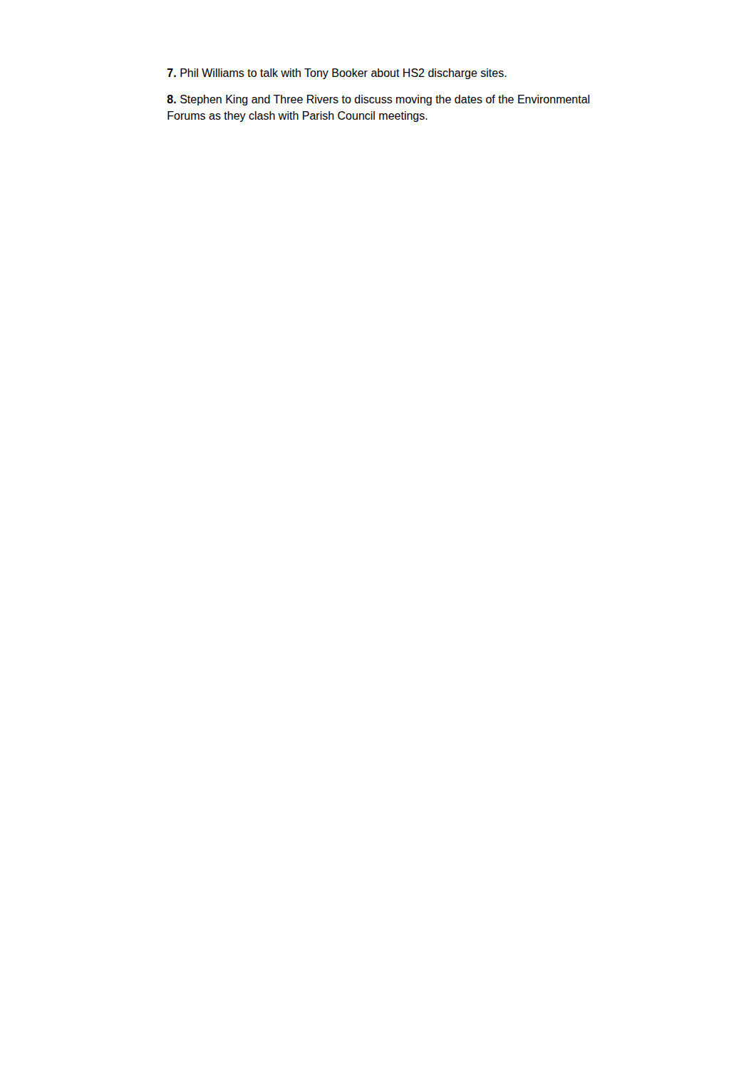7. Phil Williams to talk with Tony Booker about HS2 discharge sites.
8. Stephen King and Three Rivers to discuss moving the dates of the Environmental Forums as they clash with Parish Council meetings.